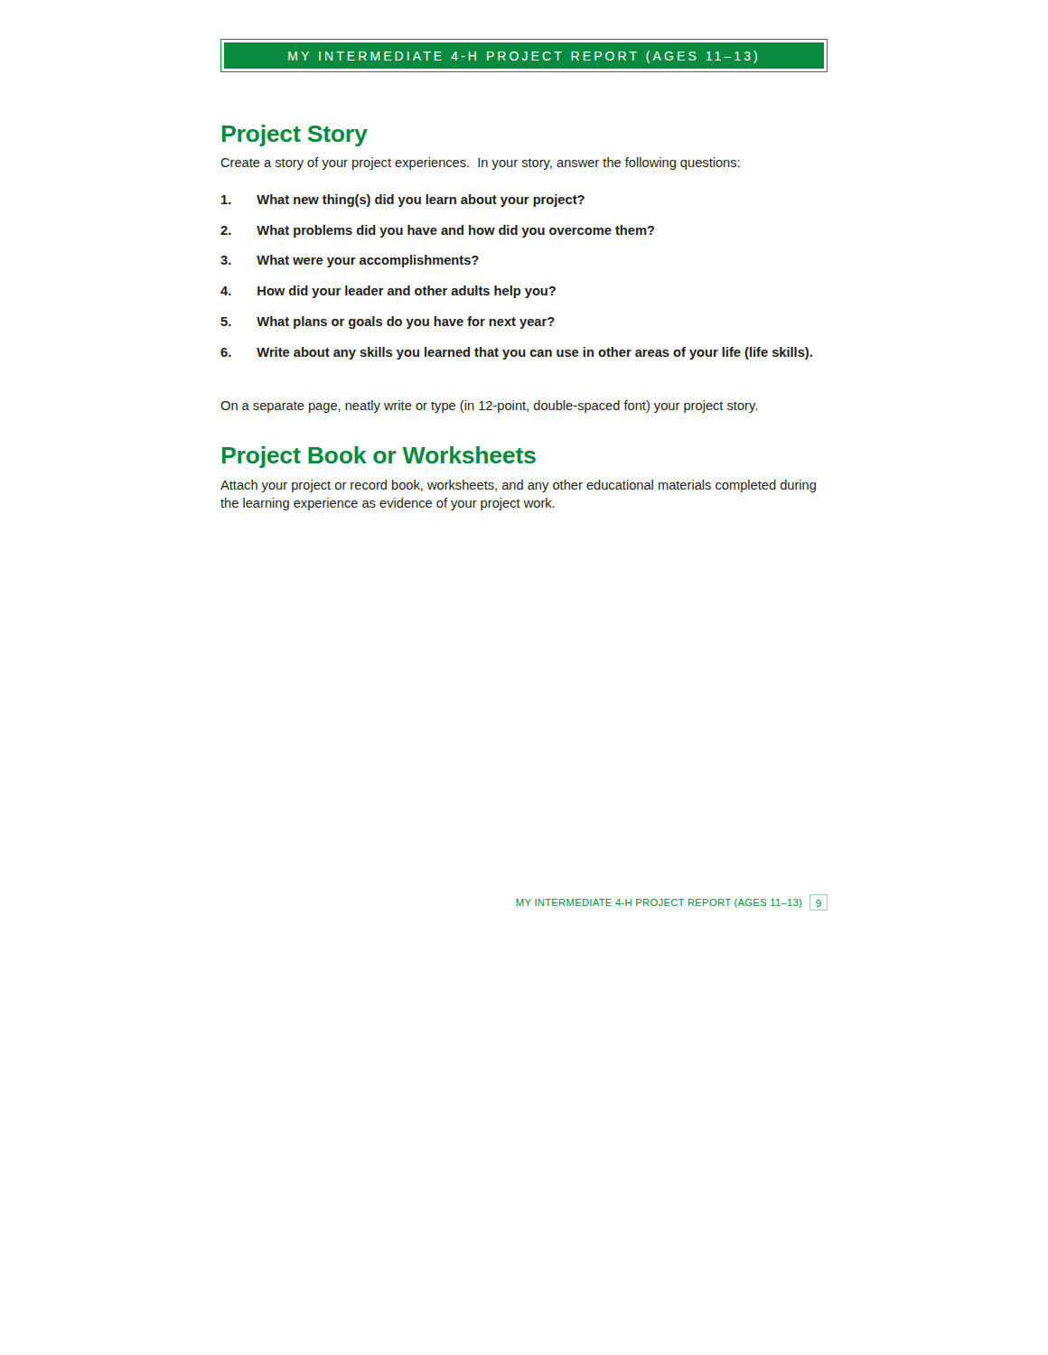My Intermediate 4-H Project Report (Ages 11–13)
Project Story
Create a story of your project experiences. In your story, answer the following questions:
What new thing(s) did you learn about your project?
What problems did you have and how did you overcome them?
What were your accomplishments?
How did your leader and other adults help you?
What plans or goals do you have for next year?
Write about any skills you learned that you can use in other areas of your life (life skills).
On a separate page, neatly write or type (in 12-point, double-spaced font) your project story.
Project Book or Worksheets
Attach your project or record book, worksheets, and any other educational materials completed during the learning experience as evidence of your project work.
MY INTERMEDIATE 4-H PROJECT REPORT (AGES 11–13) 9